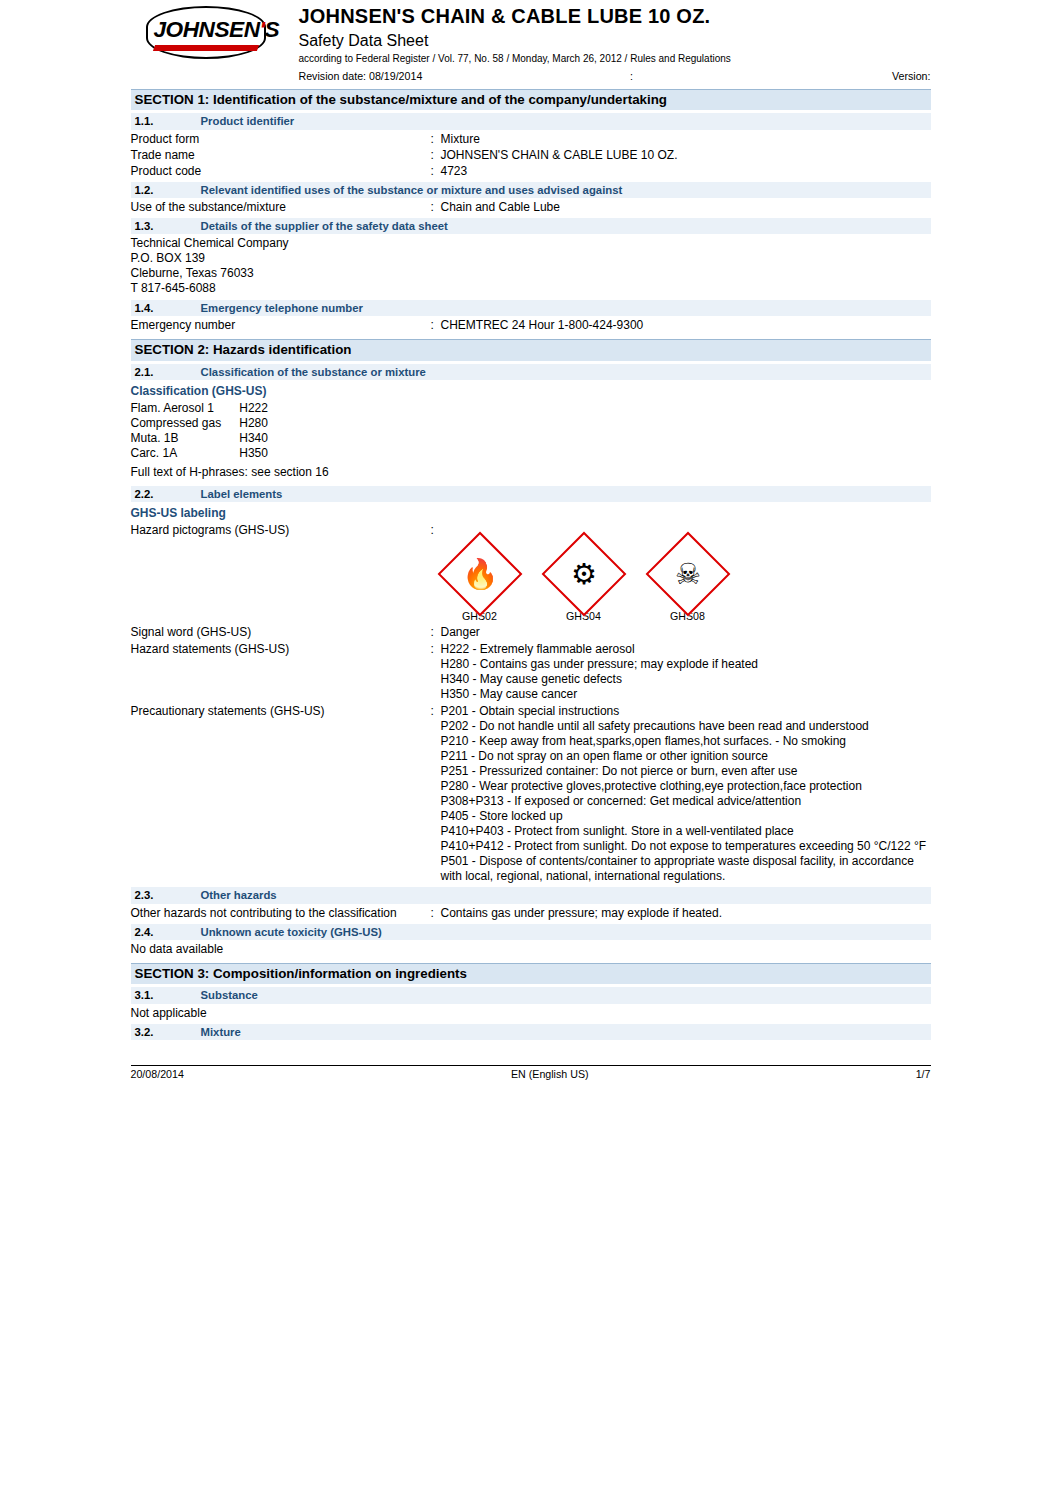JOHNSEN'S
JOHNSEN'S CHAIN & CABLE LUBE 10 OZ.
Safety Data Sheet
according to Federal Register / Vol. 77, No. 58 / Monday, March 26, 2012 / Rules and Regulations
Revision date: 08/19/2014
:
Version:
SECTION 1: Identification of the substance/mixture and of the company/undertaking
1.1. Product identifier
Product form
:
Mixture
Trade name
:
JOHNSEN'S CHAIN & CABLE LUBE 10 OZ.
Product code
:
4723
1.2. Relevant identified uses of the substance or mixture and uses advised against
Use of the substance/mixture
:
Chain and Cable Lube
1.3. Details of the supplier of the safety data sheet
Technical Chemical Company
P.O. BOX 139
Cleburne, Texas 76033
T 817-645-6088
1.4. Emergency telephone number
Emergency number
:
CHEMTREC 24 Hour 1-800-424-9300
SECTION 2: Hazards identification
2.1. Classification of the substance or mixture
Classification (GHS-US)
| Flam. Aerosol 1 | H222 |
| Compressed gas | H280 |
| Muta. 1B | H340 |
| Carc. 1A | H350 |
Full text of H-phrases: see section 16
2.2. Label elements
GHS-US labeling
Hazard pictograms (GHS-US)
:
🔥
GHS02
⚙
GHS04
☠
GHS08
Signal word (GHS-US)
:
Danger
Hazard statements (GHS-US)
:
H222 - Extremely flammable aerosol
H280 - Contains gas under pressure; may explode if heated
H340 - May cause genetic defects
H350 - May cause cancer
Precautionary statements (GHS-US)
:
P201 - Obtain special instructions
P202 - Do not handle until all safety precautions have been read and understood
P210 - Keep away from heat,sparks,open flames,hot surfaces. - No smoking
P211 - Do not spray on an open flame or other ignition source
P251 - Pressurized container: Do not pierce or burn, even after use
P280 - Wear protective gloves,protective clothing,eye protection,face protection
P308+P313 - If exposed or concerned: Get medical advice/attention
P405 - Store locked up
P410+P403 - Protect from sunlight. Store in a well-ventilated place
P410+P412 - Protect from sunlight. Do not expose to temperatures exceeding 50 °C/122 °F
P501 - Dispose of contents/container to appropriate waste disposal facility, in accordance with local, regional, national, international regulations.
2.3. Other hazards
Other hazards not contributing to the classification
:
Contains gas under pressure; may explode if heated.
2.4. Unknown acute toxicity (GHS-US)
No data available
SECTION 3: Composition/information on ingredients
3.1. Substance
Not applicable
3.2. Mixture
20/08/2014
EN (English US)
1/7